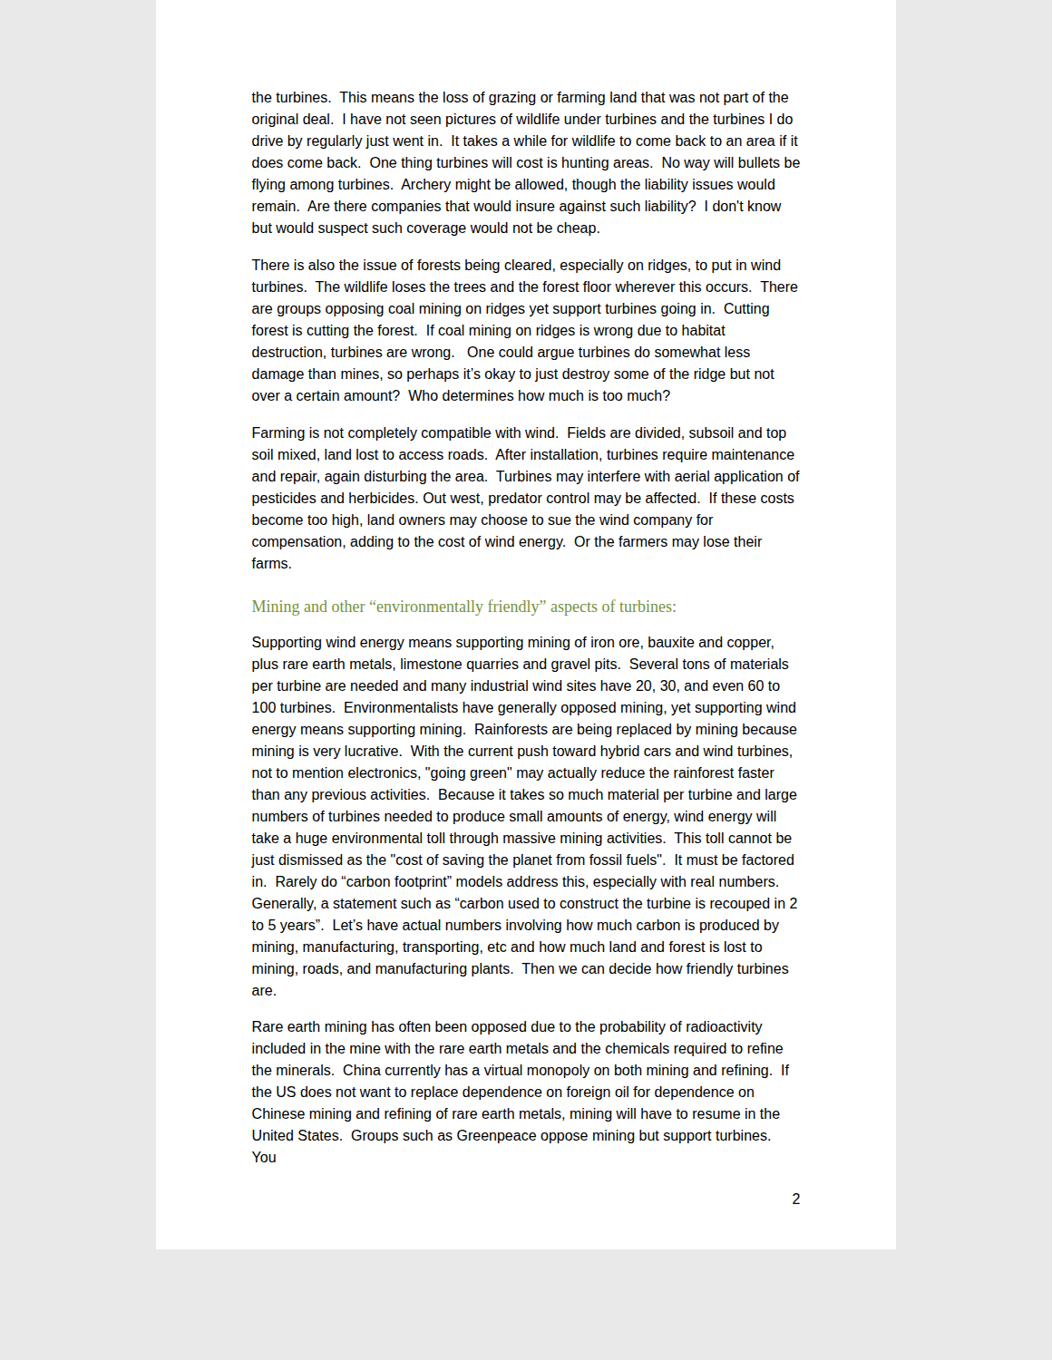the turbines. This means the loss of grazing or farming land that was not part of the original deal. I have not seen pictures of wildlife under turbines and the turbines I do drive by regularly just went in. It takes a while for wildlife to come back to an area if it does come back. One thing turbines will cost is hunting areas. No way will bullets be flying among turbines. Archery might be allowed, though the liability issues would remain. Are there companies that would insure against such liability? I don't know but would suspect such coverage would not be cheap.
There is also the issue of forests being cleared, especially on ridges, to put in wind turbines. The wildlife loses the trees and the forest floor wherever this occurs. There are groups opposing coal mining on ridges yet support turbines going in. Cutting forest is cutting the forest. If coal mining on ridges is wrong due to habitat destruction, turbines are wrong. One could argue turbines do somewhat less damage than mines, so perhaps it’s okay to just destroy some of the ridge but not over a certain amount? Who determines how much is too much?
Farming is not completely compatible with wind. Fields are divided, subsoil and top soil mixed, land lost to access roads. After installation, turbines require maintenance and repair, again disturbing the area. Turbines may interfere with aerial application of pesticides and herbicides. Out west, predator control may be affected. If these costs become too high, land owners may choose to sue the wind company for compensation, adding to the cost of wind energy. Or the farmers may lose their farms.
Mining and other “environmentally friendly” aspects of turbines:
Supporting wind energy means supporting mining of iron ore, bauxite and copper, plus rare earth metals, limestone quarries and gravel pits. Several tons of materials per turbine are needed and many industrial wind sites have 20, 30, and even 60 to 100 turbines. Environmentalists have generally opposed mining, yet supporting wind energy means supporting mining. Rainforests are being replaced by mining because mining is very lucrative. With the current push toward hybrid cars and wind turbines, not to mention electronics, "going green" may actually reduce the rainforest faster than any previous activities. Because it takes so much material per turbine and large numbers of turbines needed to produce small amounts of energy, wind energy will take a huge environmental toll through massive mining activities. This toll cannot be just dismissed as the "cost of saving the planet from fossil fuels". It must be factored in. Rarely do “carbon footprint” models address this, especially with real numbers. Generally, a statement such as “carbon used to construct the turbine is recouped in 2 to 5 years”. Let’s have actual numbers involving how much carbon is produced by mining, manufacturing, transporting, etc and how much land and forest is lost to mining, roads, and manufacturing plants. Then we can decide how friendly turbines are.
Rare earth mining has often been opposed due to the probability of radioactivity included in the mine with the rare earth metals and the chemicals required to refine the minerals. China currently has a virtual monopoly on both mining and refining. If the US does not want to replace dependence on foreign oil for dependence on Chinese mining and refining of rare earth metals, mining will have to resume in the United States. Groups such as Greenpeace oppose mining but support turbines. You
2